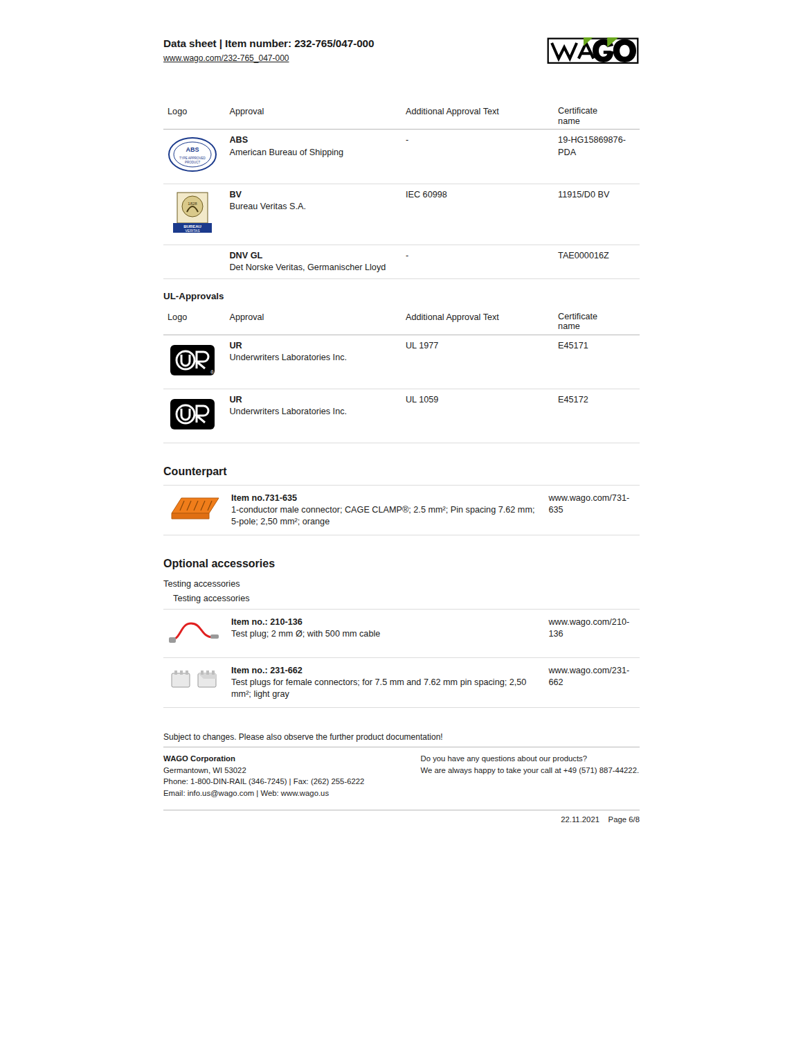Data sheet | Item number: 232-765/047-000
www.wago.com/232-765_047-000
| Logo | Approval | Additional Approval Text | Certificate name |
| --- | --- | --- | --- |
| ABS TYPE APPROVED PRODUCT | ABS American Bureau of Shipping | - | 19-HG15869876-PDA |
| 1828 BUREAU VERITAS | BV Bureau Veritas S.A. | IEC 60998 | 11915/D0 BV |
| | DNV GL Det Norske Veritas, Germanischer Lloyd | - | TAE000016Z |
UL-Approvals
| Logo | Approval | Additional Approval Text | Certificate name |
| --- | --- | --- | --- |
| ® | UR Underwriters Laboratories Inc. | UL 1977 | E45171 |
| | UR Underwriters Laboratories Inc. | UL 1059 | E45172 |
Counterpart
| | Item no.731-635 1-conductor male connector; CAGE CLAMP®; 2.5 mm²; Pin spacing 7.62 mm; 5-pole; 2,50 mm²; orange | www.wago.com/731-635 |
Optional accessories
Testing accessories
Testing accessories
| | Item no.: 210-136 Test plug; 2 mm Ø; with 500 mm cable | www.wago.com/210-136 |
| | Item no.: 231-662 Test plugs for female connectors; for 7.5 mm and 7.62 mm pin spacing; 2,50 mm²; light gray | www.wago.com/231-662 |
Subject to changes. Please also observe the further product documentation!
WAGO Corporation
Germantown, WI 53022
Phone: 1-800-DIN-RAIL (346-7245) | Fax: (262) 255-6222
Email: info.us@wago.com | Web: www.wago.us
Do you have any questions about our products?
We are always happy to take your call at +49 (571) 887-44222.
22.11.2021 Page 6/8